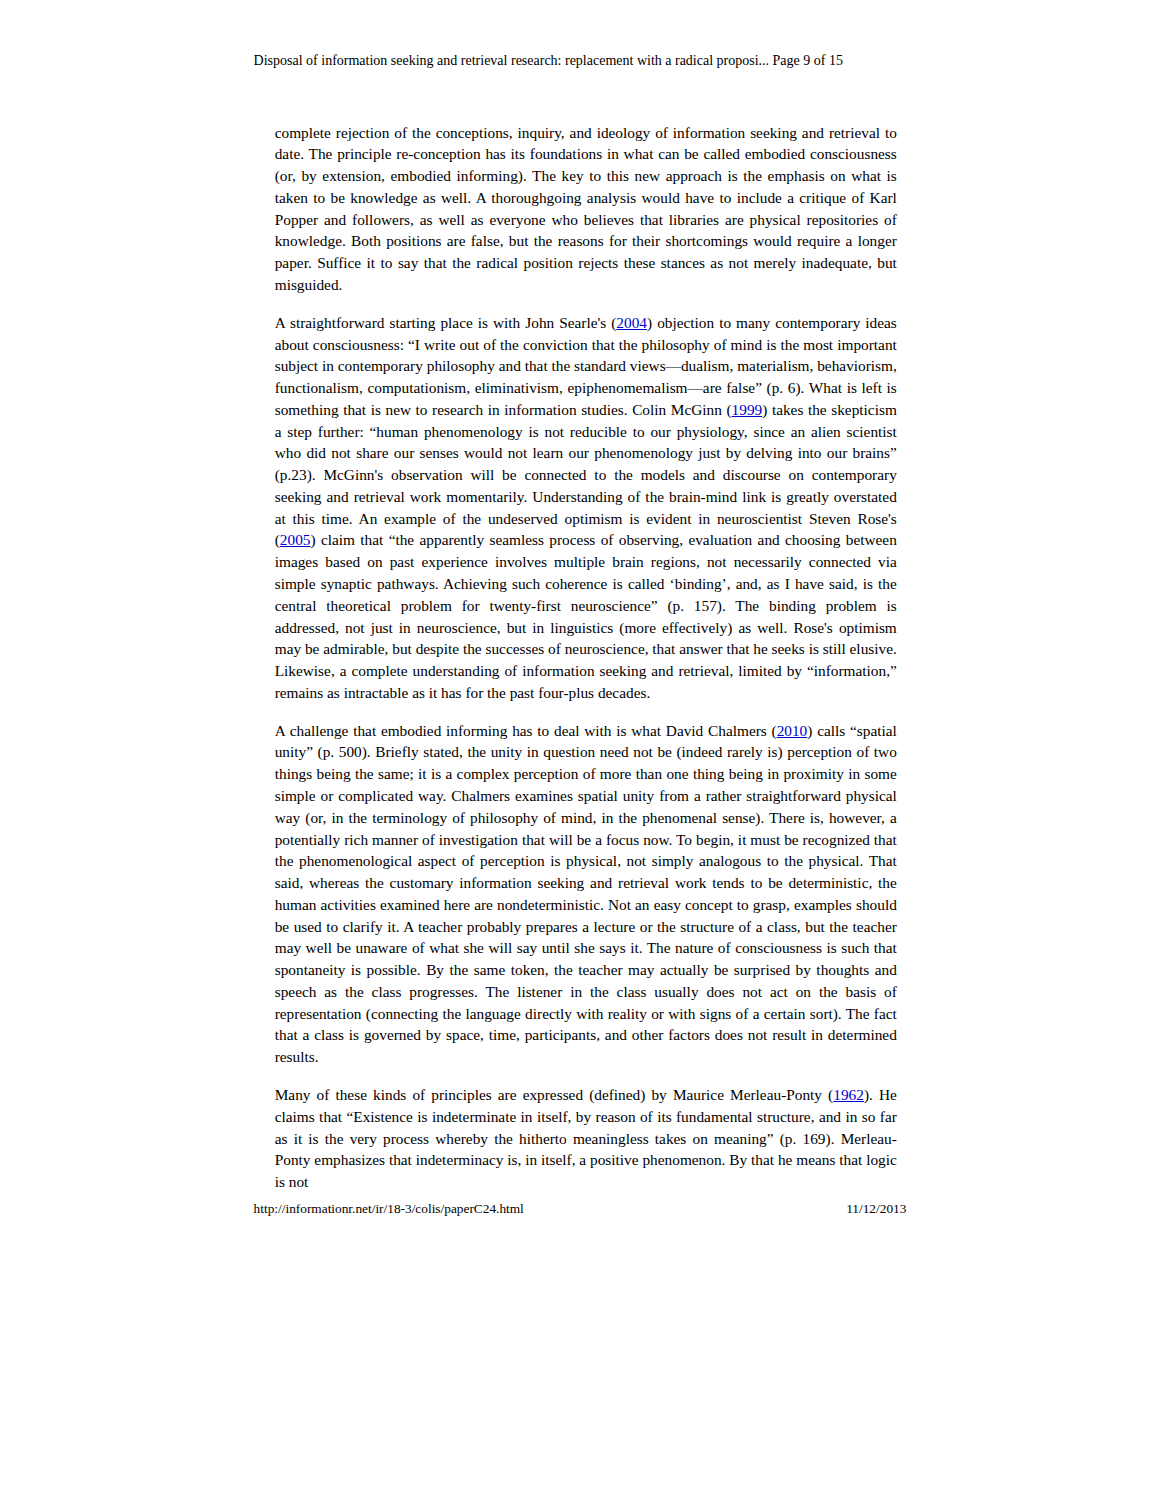Disposal of information seeking and retrieval research: replacement with a radical proposi... Page 9 of 15
complete rejection of the conceptions, inquiry, and ideology of information seeking and retrieval to date. The principle re-conception has its foundations in what can be called embodied consciousness (or, by extension, embodied informing). The key to this new approach is the emphasis on what is taken to be knowledge as well. A thoroughgoing analysis would have to include a critique of Karl Popper and followers, as well as everyone who believes that libraries are physical repositories of knowledge. Both positions are false, but the reasons for their shortcomings would require a longer paper. Suffice it to say that the radical position rejects these stances as not merely inadequate, but misguided.
A straightforward starting place is with John Searle's (2004) objection to many contemporary ideas about consciousness: “I write out of the conviction that the philosophy of mind is the most important subject in contemporary philosophy and that the standard views—dualism, materialism, behaviorism, functionalism, computationism, eliminativism, epiphenomemalism—are false” (p. 6). What is left is something that is new to research in information studies. Colin McGinn (1999) takes the skepticism a step further: “human phenomenology is not reducible to our physiology, since an alien scientist who did not share our senses would not learn our phenomenology just by delving into our brains” (p.23). McGinn's observation will be connected to the models and discourse on contemporary seeking and retrieval work momentarily. Understanding of the brain-mind link is greatly overstated at this time. An example of the undeserved optimism is evident in neuroscientist Steven Rose's (2005) claim that “the apparently seamless process of observing, evaluation and choosing between images based on past experience involves multiple brain regions, not necessarily connected via simple synaptic pathways. Achieving such coherence is called ‘binding’, and, as I have said, is the central theoretical problem for twenty-first neuroscience” (p. 157). The binding problem is addressed, not just in neuroscience, but in linguistics (more effectively) as well. Rose's optimism may be admirable, but despite the successes of neuroscience, that answer that he seeks is still elusive. Likewise, a complete understanding of information seeking and retrieval, limited by “information,” remains as intractable as it has for the past four-plus decades.
A challenge that embodied informing has to deal with is what David Chalmers (2010) calls “spatial unity” (p. 500). Briefly stated, the unity in question need not be (indeed rarely is) perception of two things being the same; it is a complex perception of more than one thing being in proximity in some simple or complicated way. Chalmers examines spatial unity from a rather straightforward physical way (or, in the terminology of philosophy of mind, in the phenomenal sense). There is, however, a potentially rich manner of investigation that will be a focus now. To begin, it must be recognized that the phenomenological aspect of perception is physical, not simply analogous to the physical. That said, whereas the customary information seeking and retrieval work tends to be deterministic, the human activities examined here are nondeterministic. Not an easy concept to grasp, examples should be used to clarify it. A teacher probably prepares a lecture or the structure of a class, but the teacher may well be unaware of what she will say until she says it. The nature of consciousness is such that spontaneity is possible. By the same token, the teacher may actually be surprised by thoughts and speech as the class progresses. The listener in the class usually does not act on the basis of representation (connecting the language directly with reality or with signs of a certain sort). The fact that a class is governed by space, time, participants, and other factors does not result in determined results.
Many of these kinds of principles are expressed (defined) by Maurice Merleau-Ponty (1962). He claims that “Existence is indeterminate in itself, by reason of its fundamental structure, and in so far as it is the very process whereby the hitherto meaningless takes on meaning” (p. 169). Merleau-Ponty emphasizes that indeterminacy is, in itself, a positive phenomenon. By that he means that logic is not
http://informationr.net/ir/18-3/colis/paperC24.html 11/12/2013